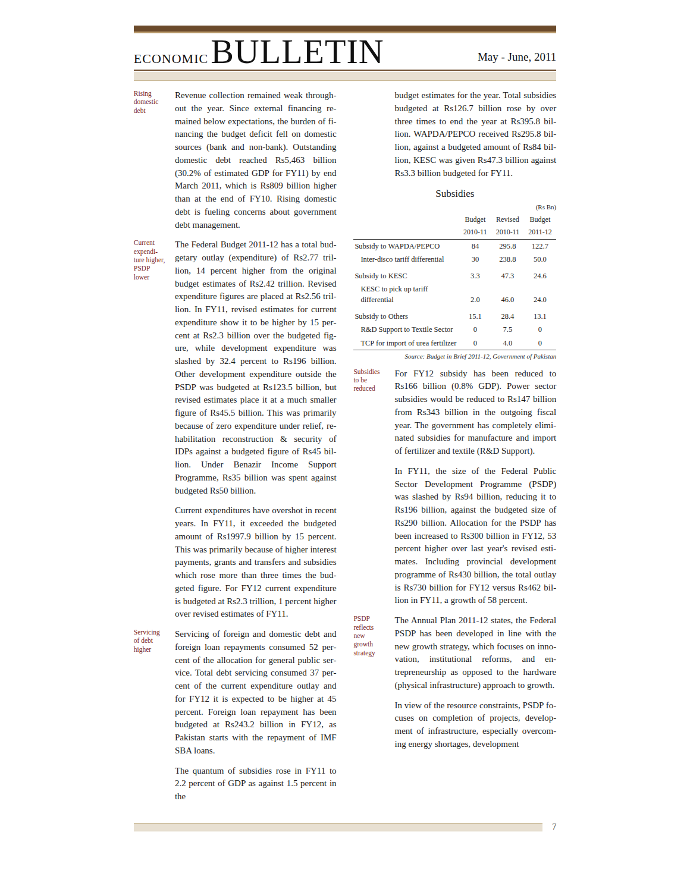ECONOMIC BULLETIN
May - June, 2011
Rising
domestic
debt
Revenue collection remained weak throughout the year. Since external financing remained below expectations, the burden of financing the budget deficit fell on domestic sources (bank and non-bank). Outstanding domestic debt reached Rs5,463 billion (30.2% of estimated GDP for FY11) by end March 2011, which is Rs809 billion higher than at the end of FY10. Rising domestic debt is fueling concerns about government debt management.
Current
expendi-
ture higher,
PSDP
lower
The Federal Budget 2011-12 has a total budgetary outlay (expenditure) of Rs2.77 trillion, 14 percent higher from the original budget estimates of Rs2.42 trillion. Revised expenditure figures are placed at Rs2.56 trillion. In FY11, revised estimates for current expenditure show it to be higher by 15 percent at Rs2.3 billion over the budgeted figure, while development expenditure was slashed by 32.4 percent to Rs196 billion. Other development expenditure outside the PSDP was budgeted at Rs123.5 billion, but revised estimates place it at a much smaller figure of Rs45.5 billion. This was primarily because of zero expenditure under relief, rehabilitation reconstruction & security of IDPs against a budgeted figure of Rs45 billion. Under Benazir Income Support Programme, Rs35 billion was spent against budgeted Rs50 billion.
.
Current expenditures have overshot in recent years. In FY11, it exceeded the budgeted amount of Rs1997.9 billion by 15 percent. This was primarily because of higher interest payments, grants and transfers and subsidies which rose more than three times the budgeted figure. For FY12 current expenditure is budgeted at Rs2.3 trillion, 1 percent higher over revised estimates of FY11.
Servicing
of debt
higher
Servicing of foreign and domestic debt and foreign loan repayments consumed 52 percent of the allocation for general public service. Total debt servicing consumed 37 percent of the current expenditure outlay and for FY12 it is expected to be higher at 45 percent. Foreign loan repayment has been budgeted at Rs243.2 billion in FY12, as Pakistan starts with the repayment of IMF SBA loans.
.
The quantum of subsidies rose in FY11 to 2.2 percent of GDP as against 1.5 percent in the
.
budget estimates for the year. Total subsidies budgeted at Rs126.7 billion rose by over three times to end the year at Rs395.8 billion. WAPDA/PEPCO received Rs295.8 billion, against a budgeted amount of Rs84 billion, KESC was given Rs47.3 billion against Rs3.3 billion budgeted for FY11.
Subsidies
(Rs Bn)
| | Budget | Revised | Budget |
| --- | --- | --- | --- |
| | 2010-11 | 2010-11 | 2011-12 |
| Subsidy to WAPDA/PEPCO | 84 | 295.8 | 122.7 |
| Inter-disco tariff differential | 30 | 238.8 | 50.0 |
| Subsidy to KESC | 3.3 | 47.3 | 24.6 |
| KESC to pick up tariff differential | 2.0 | 46.0 | 24.0 |
| Subsidy to Others | 15.1 | 28.4 | 13.1 |
| R&D Support to Textile Sector | 0 | 7.5 | 0 |
| TCP for import of urea fertilizer | 0 | 4.0 | 0 |
Source: Budget in Brief 2011-12, Government of Pakistan
Subsidies
to be
reduced
For FY12 subsidy has been reduced to Rs166 billion (0.8% GDP). Power sector subsidies would be reduced to Rs147 billion from Rs343 billion in the outgoing fiscal year. The government has completely eliminated subsidies for manufacture and import of fertilizer and textile (R&D Support).
.
In FY11, the size of the Federal Public Sector Development Programme (PSDP) was slashed by Rs94 billion, reducing it to Rs196 billion, against the budgeted size of Rs290 billion. Allocation for the PSDP has been increased to Rs300 billion in FY12, 53 percent higher over last year's revised estimates. Including provincial development programme of Rs430 billion, the total outlay is Rs730 billion for FY12 versus Rs462 billion in FY11, a growth of 58 percent.
PSDP
reflects
new
growth
strategy
The Annual Plan 2011-12 states, the Federal PSDP has been developed in line with the new growth strategy, which focuses on innovation, institutional reforms, and entrepreneurship as opposed to the hardware (physical infrastructure) approach to growth.
.
In view of the resource constraints, PSDP focuses on completion of projects, development of infrastructure, especially overcoming energy shortages, development
7